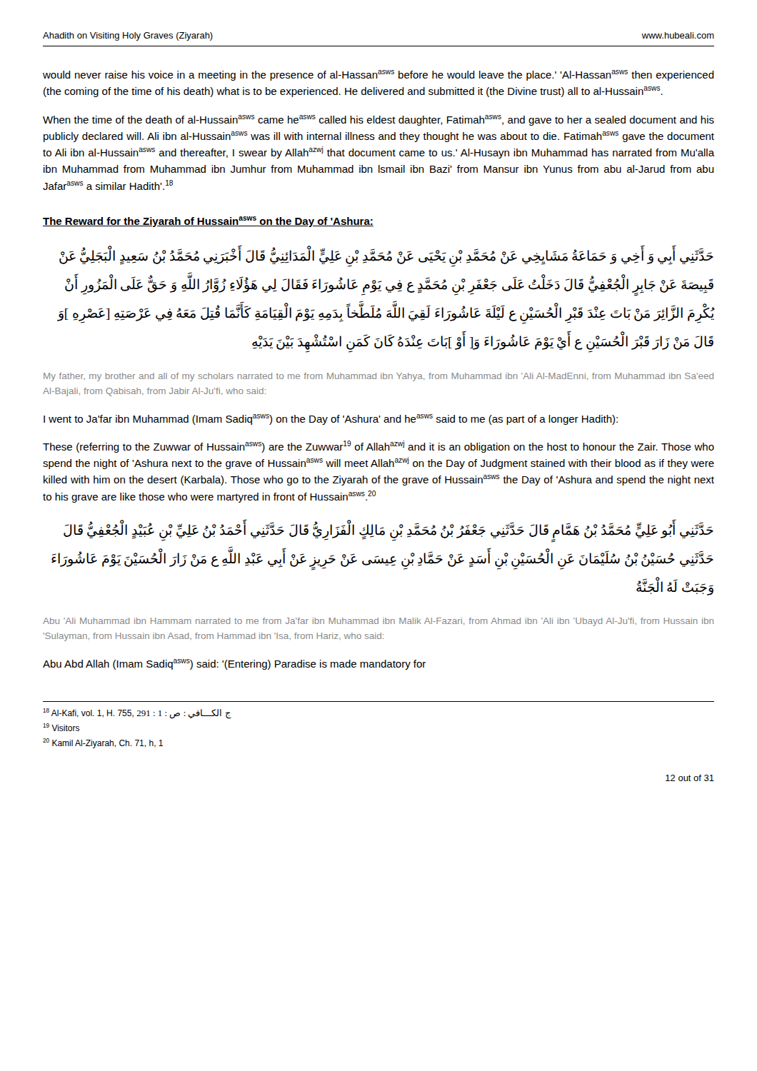Ahadith on Visiting Holy Graves (Ziyarah) www.hubeali.com
would never raise his voice in a meeting in the presence of al-Hassanasws before he would leave the place.' 'Al-Hassanasws then experienced (the coming of the time of his death) what is to be experienced. He delivered and submitted it (the Divine trust) all to al-Hussainasws.
When the time of the death of al-Hussainasws came heasws called his eldest daughter, Fatimahasws, and gave to her a sealed document and his publicly declared will. Ali ibn al-Hussainasws was ill with internal illness and they thought he was about to die. Fatimahasws gave the document to Ali ibn al-Hussainasws and thereafter, I swear by Allahazwj that document came to us.' Al-Husayn ibn Muhammad has narrated from Mu'alla ibn Muhammad from Muhammad ibn Jumhur from Muhammad ibn lsmail ibn Bazi' from Mansur ibn Yunus from abu al-Jarud from abu Jafarasws a similar Hadith'.18
The Reward for the Ziyarah of Hussainasws on the Day of 'Ashura:
حَدَّثَنِي أَبِي وَ أَخِي وَ حَمَاعَةُ مَشَايِخِي عَنْ مُحَمَّدِ بْنِ يَحْيَى عَنْ مُحَمَّدِ بْنِ عَلِيٍّ الْمَدَائِنِيُّ قَالَ أَخْبَرَنِي مُحَمَّدُ بْنُ سَعِيدٍ الْبَجَلِيُّ عَنْ قَبِيصَةَ عَنْ جَابِرٍ الْجُعْفِيُّ قَالَ دَخَلْتُ عَلَى جَعْفَرِ بْنِ مُحَمَّدٍ ع فِي يَوْمِ عَاشُورَاءَ فَقَالَ لِي هَؤُلَاءِ زُوَّارُ اللَّهِ وَ حَقٌّ عَلَى الْمَزُورِ أَنْ يُكْرِمَ الزَّائِرَ مَنْ بَاتَ عِنْدَ قَبْرِ الْحُسَيْنِ ع لَيْلَةَ عَاشُورَاءَ لَقِيَ اللَّهَ مُلَطَّخاً بِدَمِهِ يَوْمَ الْقِيَامَةِ كَأَنَّمَا قُتِلَ مَعَهُ فِي عَرْصَتِهِ [عَصْرِهِ ]وَ قَالَ مَنْ زَارَ قَبْرَ الْحُسَيْنِ ع أَيْ يَوْمَ عَاشُورَاءَ وَ[ أَوْ ]بَاتَ عِنْدَهُ كَانَ كَمَنِ اسْتُشْهِدَ بَيْنَ يَدَيْهِ
My father, my brother and all of my scholars narrated to me from Muhammad ibn Yahya, from Muhammad ibn 'Ali Al-MadEnni, from Muhammad ibn Sa'eed Al-Bajali, from Qabisah, from Jabir Al-Ju'fi, who said:
I went to Ja'far ibn Muhammad (Imam Sadiqasws) on the Day of 'Ashura' and heasws said to me (as part of a longer Hadith):
These (referring to the Zuwwar of Hussainasws) are the Zuwwar19 of Allahazwj and it is an obligation on the host to honour the Zair. Those who spend the night of 'Ashura next to the grave of Hussainasws will meet Allahazwj on the Day of Judgment stained with their blood as if they were killed with him on the desert (Karbala). Those who go to the Ziyarah of the grave of Hussainasws the Day of 'Ashura and spend the night next to his grave are like those who were martyred in front of Hussainasws.20
حَدَّثَنِي أَبُو عَلِيٍّ مُحَمَّدُ بْنُ هَمَّامٍ قَالَ حَدَّثَنِي جَعْفَرُ بْنُ مُحَمَّدِ بْنِ مَالِكٍ الْفَزَارِيُّ قَالَ حَدَّثَنِي أَحْمَدُ بْنُ عَلِيِّ بْنِ عُبَيْدٍ الْجُعْفِيُّ قَالَ حَدَّثَنِي حُسَيْنُ بْنُ سُلَيْمَانَ عَنِ الْحُسَيْنِ بْنِ أَسَدٍ عَنْ حَمَّادِ بْنِ عِيسَى عَنْ حَرِيزٍ عَنْ أَبِي عَبْدِ اللَّهِ ع مَنْ زَارَ الْحُسَيْنَ يَوْمَ عَاشُورَاءَ وَجَبَتْ لَهُ الْجَنَّةُ
Abu 'Ali Muhammad ibn Hammam narrated to me from Ja'far ibn Muhammad ibn Malik Al-Fazari, from Ahmad ibn 'Ali ibn 'Ubayd Al-Ju'fi, from Hussain ibn 'Sulayman, from Hussain ibn Asad, from Hammad ibn 'Isa, from Hariz, who said:
Abu Abd Allah (Imam Sadiqasws) said: '(Entering) Paradise is made mandatory for
18 Al-Kafi, vol. 1, H. 755, ج الكـــافي : ص : 1 : 291
19 Visitors
20 Kamil Al-Ziyarah, Ch. 71, h, 1
12 out of 31